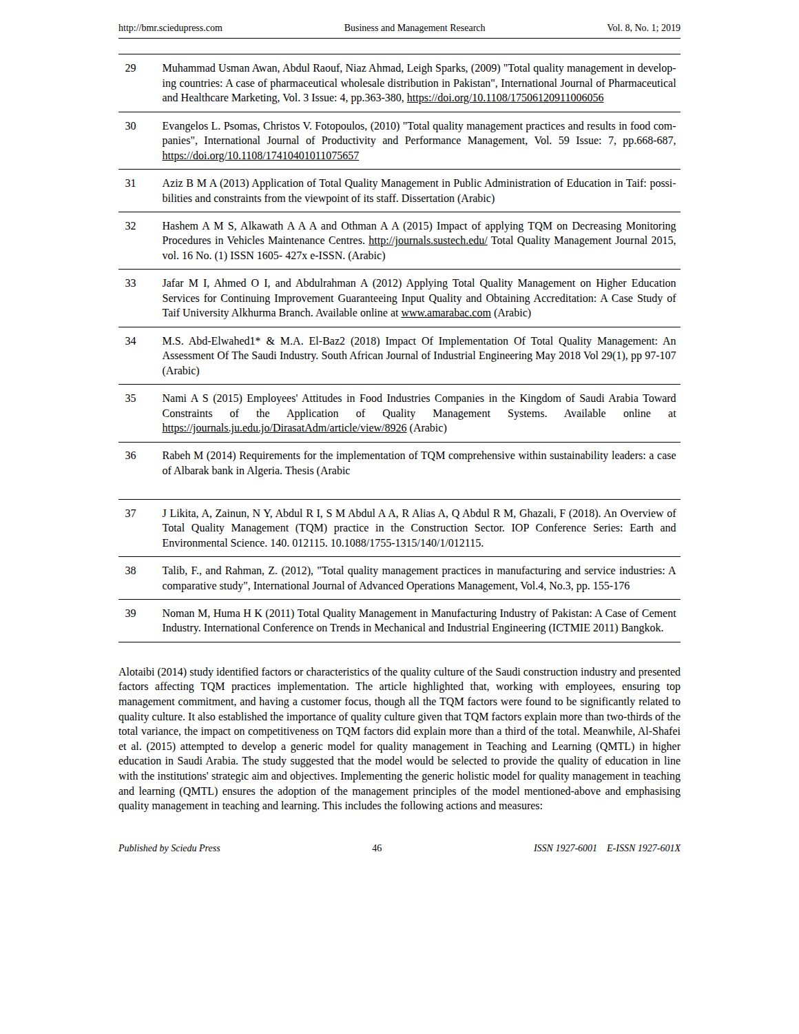http://bmr.sciedupress.com Business and Management Research Vol. 8, No. 1; 2019
| 29 | Muhammad Usman Awan, Abdul Raouf, Niaz Ahmad, Leigh Sparks, (2009) "Total quality management in developing countries: A case of pharmaceutical wholesale distribution in Pakistan", International Journal of Pharmaceutical and Healthcare Marketing, Vol. 3 Issue: 4, pp.363-380, https://doi.org/10.1108/17506120911006056 |
| 30 | Evangelos L. Psomas, Christos V. Fotopoulos, (2010) "Total quality management practices and results in food companies", International Journal of Productivity and Performance Management, Vol. 59 Issue: 7, pp.668-687, https://doi.org/10.1108/17410401011075657 |
| 31 | Aziz B M A (2013) Application of Total Quality Management in Public Administration of Education in Taif: possibilities and constraints from the viewpoint of its staff. Dissertation (Arabic) |
| 32 | Hashem A M S, Alkawath A A A and Othman A A (2015) Impact of applying TQM on Decreasing Monitoring Procedures in Vehicles Maintenance Centres. http://journals.sustech.edu/ Total Quality Management Journal 2015, vol. 16 No. (1) ISSN 1605- 427x e-ISSN. (Arabic) |
| 33 | Jafar M I, Ahmed O I, and Abdulrahman A (2012) Applying Total Quality Management on Higher Education Services for Continuing Improvement Guaranteeing Input Quality and Obtaining Accreditation: A Case Study of Taif University Alkhurma Branch. Available online at www.amarabac.com (Arabic) |
| 34 | M.S. Abd-Elwahed1* & M.A. El-Baz2 (2018) Impact Of Implementation Of Total Quality Management: An Assessment Of The Saudi Industry. South African Journal of Industrial Engineering May 2018 Vol 29(1), pp 97-107 (Arabic) |
| 35 | Nami A S (2015) Employees' Attitudes in Food Industries Companies in the Kingdom of Saudi Arabia Toward Constraints of the Application of Quality Management Systems. Available online at https://journals.ju.edu.jo/DirasatAdm/article/view/8926 (Arabic) |
| 36 | Rabeh M (2014) Requirements for the implementation of TQM comprehensive within sustainability leaders: a case of Albarak bank in Algeria. Thesis (Arabic |
| 37 | J Likita, A, Zainun, N Y, Abdul R I, S M Abdul A A, R Alias A, Q Abdul R M, Ghazali, F (2018). An Overview of Total Quality Management (TQM) practice in the Construction Sector. IOP Conference Series: Earth and Environmental Science. 140. 012115. 10.1088/1755-1315/140/1/012115. |
| 38 | Talib, F., and Rahman, Z. (2012), "Total quality management practices in manufacturing and service industries: A comparative study", International Journal of Advanced Operations Management, Vol.4, No.3, pp. 155-176 |
| 39 | Noman M, Huma H K (2011) Total Quality Management in Manufacturing Industry of Pakistan: A Case of Cement Industry. International Conference on Trends in Mechanical and Industrial Engineering (ICTMIE 2011) Bangkok. |
Alotaibi (2014) study identified factors or characteristics of the quality culture of the Saudi construction industry and presented factors affecting TQM practices implementation. The article highlighted that, working with employees, ensuring top management commitment, and having a customer focus, though all the TQM factors were found to be significantly related to quality culture. It also established the importance of quality culture given that TQM factors explain more than two-thirds of the total variance, the impact on competitiveness on TQM factors did explain more than a third of the total. Meanwhile, Al-Shafei et al. (2015) attempted to develop a generic model for quality management in Teaching and Learning (QMTL) in higher education in Saudi Arabia. The study suggested that the model would be selected to provide the quality of education in line with the institutions' strategic aim and objectives. Implementing the generic holistic model for quality management in teaching and learning (QMTL) ensures the adoption of the management principles of the model mentioned-above and emphasising quality management in teaching and learning. This includes the following actions and measures:
Published by Sciedu Press 46 ISSN 1927-6001 E-ISSN 1927-601X